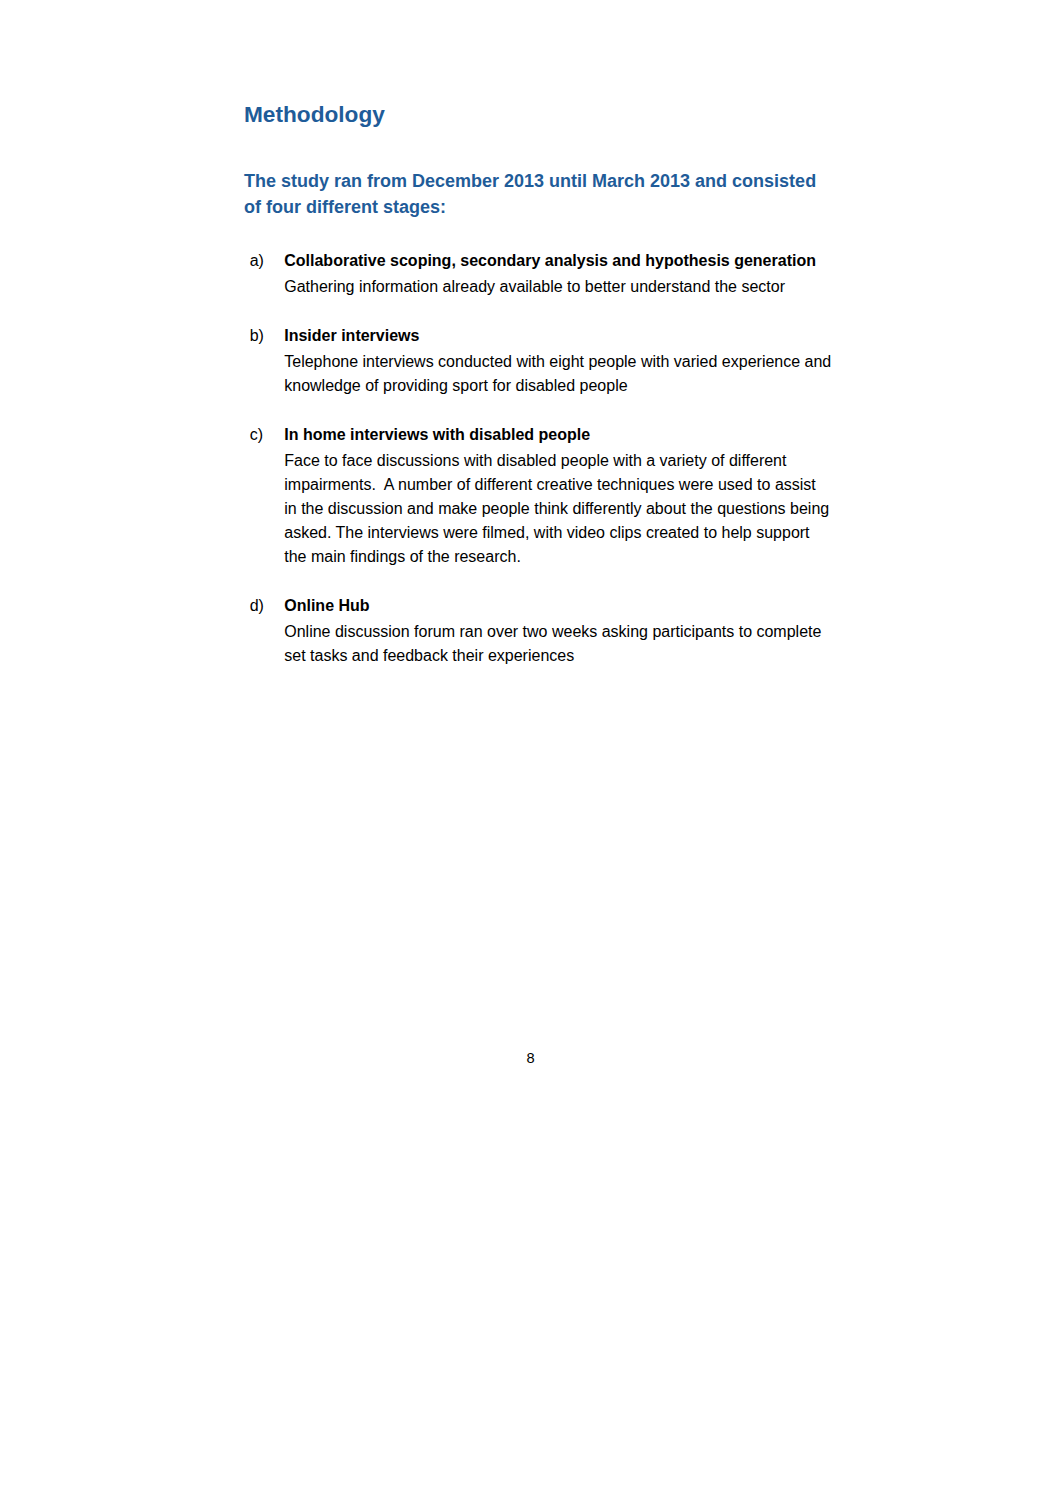Methodology
The study ran from December 2013 until March 2013 and consisted of four different stages:
a)
Collaborative scoping, secondary analysis and hypothesis generation
Gathering information already available to better understand the sector
b)
Insider interviews
Telephone interviews conducted with eight people with varied experience and knowledge of providing sport for disabled people
c)
In home interviews with disabled people
Face to face discussions with disabled people with a variety of different impairments. A number of different creative techniques were used to assist in the discussion and make people think differently about the questions being asked. The interviews were filmed, with video clips created to help support the main findings of the research.
d)
Online Hub
Online discussion forum ran over two weeks asking participants to complete set tasks and feedback their experiences
8